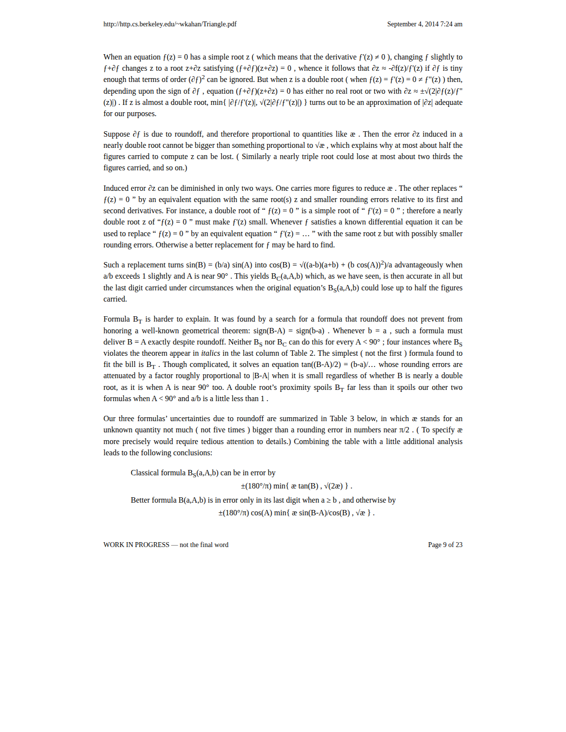http://http.cs.berkeley.edu/~wkahan/Triangle.pdf September 4, 2014 7:24 am
When an equation ƒ(z) = 0 has a simple root z ( which means that the derivative ƒ'(z) ≠ 0 ), changing ƒ slightly to ƒ+∂ƒ changes z to a root z+∂z satisfying (ƒ+∂ƒ)(z+∂z) = 0 , whence it follows that ∂z ≈ -∂f(z)/ƒ'(z) if ∂ƒ is tiny enough that terms of order (∂ƒ)2 can be ignored. But when z is a double root ( when ƒ(z) = ƒ'(z) = 0 ≠ ƒ"(z) ) then, depending upon the sign of ∂ƒ , equation (ƒ+∂ƒ)(z+∂z) = 0 has either no real root or two with ∂z ≈ ±√(2|∂ƒ(z)/ƒ"(z)|) . If z is almost a double root, min{ |∂ƒ/ƒ'(z)|, √(2|∂ƒ/ƒ"(z)|) } turns out to be an approximation of |∂z| adequate for our purposes.
Suppose ∂ƒ is due to roundoff, and therefore proportional to quantities like æ . Then the error ∂z induced in a nearly double root cannot be bigger than something proportional to √æ , which explains why at most about half the figures carried to compute z can be lost. ( Similarly a nearly triple root could lose at most about two thirds the figures carried, and so on.)
Induced error ∂z can be diminished in only two ways. One carries more figures to reduce æ . The other replaces “ ƒ(z) = 0 ” by an equivalent equation with the same root(s) z and smaller rounding errors relative to its first and second derivatives. For instance, a double root of “ ƒ(z) = 0 ” is a simple root of “ ƒ'(z) = 0 ” ; therefore a nearly double root z of “ƒ(z) = 0 ” must make ƒ'(z) small. Whenever ƒ satisfies a known differential equation it can be used to replace “ ƒ(z) = 0 ” by an equivalent equation “ ƒ'(z) = … ” with the same root z but with possibly smaller rounding errors. Otherwise a better replacement for ƒ may be hard to find.
Such a replacement turns sin(B) = (b/a) sin(A) into cos(B) = √((a-b)(a+b) + (b cos(A))2)/a advantageously when a/b exceeds 1 slightly and A is near 90° . This yields BC(a,A,b) which, as we have seen, is then accurate in all but the last digit carried under circumstances when the original equation’s BS(a,A,b) could lose up to half the figures carried.
Formula BT is harder to explain. It was found by a search for a formula that roundoff does not prevent from honoring a well-known geometrical theorem: sign(B-A) = sign(b-a) . Whenever b = a , such a formula must deliver B = A exactly despite roundoff. Neither BS nor BC can do this for every A < 90° ; four instances where BS violates the theorem appear in italics in the last column of Table 2. The simplest ( not the first ) formula found to fit the bill is BT . Though complicated, it solves an equation tan((B-A)/2) = (b-a)/… whose rounding errors are attenuated by a factor roughly proportional to |B-A| when it is small regardless of whether B is nearly a double root, as it is when A is near 90° too. A double root’s proximity spoils BT far less than it spoils our other two formulas when A < 90° and a/b is a little less than 1 .
Our three formulas’ uncertainties due to roundoff are summarized in Table 3 below, in which æ stands for an unknown quantity not much ( not five times ) bigger than a rounding error in numbers near π/2 . ( To specify æ more precisely would require tedious attention to details.) Combining the table with a little additional analysis leads to the following conclusions:
Classical formula BS(a,A,b) can be in error by
±(180°/π) min{ æ tan(B) , √(2æ) } .
Better formula B(a,A,b) is in error only in its last digit when a ≥ b , and otherwise by
±(180°/π) cos(A) min{ æ sin(B-A)/cos(B) , √æ } .
WORK IN PROGRESS — not the final word Page 9 of 23